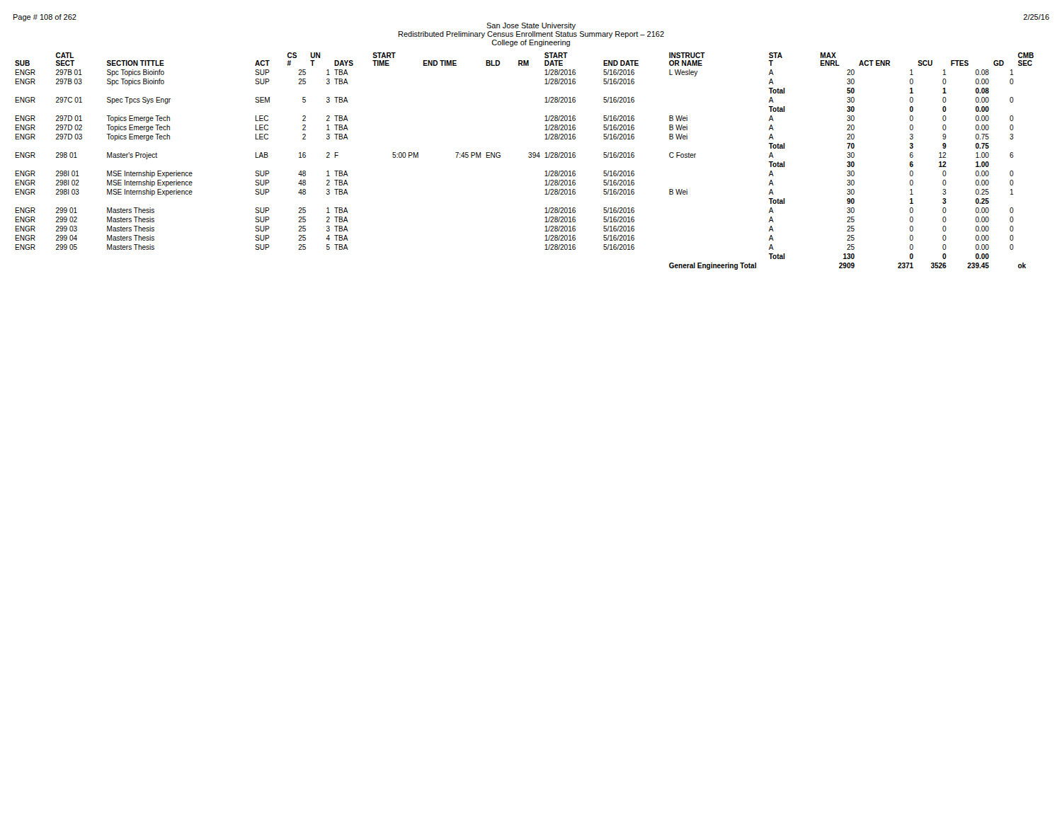Page # 108 of 262 2/25/16
San Jose State University
Redistributed Preliminary Census Enrollment Status Summary Report – 2162
College of Engineering
| SUB | CATL SECT | SECTION TITTLE | ACT | CS # | UN T | DAYS | START TIME | END TIME | BLD | RM | START DATE | END DATE | INSTRUCT OR NAME | STA T | MAX ENRL | ACT ENR | SCU | FTES | GD | CMB SEC |
| --- | --- | --- | --- | --- | --- | --- | --- | --- | --- | --- | --- | --- | --- | --- | --- | --- | --- | --- | --- | --- |
| ENGR | 297B 01 | Spc Topics Bioinfo | SUP | 25 | 1 | TBA | | | | | 1/28/2016 | 5/16/2016 | L Wesley | A | 20 | 1 | 1 | 0.08 | 1 | |
| ENGR | 297B 03 | Spc Topics Bioinfo | SUP | 25 | 3 | TBA | | | | | 1/28/2016 | 5/16/2016 | | A | 30 | 0 | 0 | 0.00 | 0 | |
| | | | | | | | | | | | | | | Total | 50 | 1 | 1 | 0.08 | | |
| ENGR | 297C 01 | Spec Tpcs Sys Engr | SEM | 5 | 3 | TBA | | | | | 1/28/2016 | 5/16/2016 | | A | 30 | 0 | 0 | 0.00 | 0 | |
| | | | | | | | | | | | | | | Total | 30 | 0 | 0 | 0.00 | | |
| ENGR | 297D 01 | Topics Emerge Tech | LEC | 2 | 2 | TBA | | | | | 1/28/2016 | 5/16/2016 | B Wei | A | 30 | 0 | 0 | 0.00 | 0 | |
| ENGR | 297D 02 | Topics Emerge Tech | LEC | 2 | 1 | TBA | | | | | 1/28/2016 | 5/16/2016 | B Wei | A | 20 | 0 | 0 | 0.00 | 0 | |
| ENGR | 297D 03 | Topics Emerge Tech | LEC | 2 | 3 | TBA | | | | | 1/28/2016 | 5/16/2016 | B Wei | A | 20 | 3 | 9 | 0.75 | 3 | |
| | | | | | | | | | | | | | | Total | 70 | 3 | 9 | 0.75 | | |
| ENGR | 298 01 | Master's Project | LAB | 16 | 2 | F | 5:00 PM | 7:45 PM | ENG | 394 | 1/28/2016 | 5/16/2016 | C Foster | A | 30 | 6 | 12 | 1.00 | 6 | |
| | | | | | | | | | | | | | | Total | 30 | 6 | 12 | 1.00 | | |
| ENGR | 298I 01 | MSE Internship Experience | SUP | 48 | 1 | TBA | | | | | 1/28/2016 | 5/16/2016 | | A | 30 | 0 | 0 | 0.00 | 0 | |
| ENGR | 298I 02 | MSE Internship Experience | SUP | 48 | 2 | TBA | | | | | 1/28/2016 | 5/16/2016 | | A | 30 | 0 | 0 | 0.00 | 0 | |
| ENGR | 298I 03 | MSE Internship Experience | SUP | 48 | 3 | TBA | | | | | 1/28/2016 | 5/16/2016 | B Wei | A | 30 | 1 | 3 | 0.25 | 1 | |
| | | | | | | | | | | | | | | Total | 90 | 1 | 3 | 0.25 | | |
| ENGR | 299 01 | Masters Thesis | SUP | 25 | 1 | TBA | | | | | 1/28/2016 | 5/16/2016 | | A | 30 | 0 | 0 | 0.00 | 0 | |
| ENGR | 299 02 | Masters Thesis | SUP | 25 | 2 | TBA | | | | | 1/28/2016 | 5/16/2016 | | A | 25 | 0 | 0 | 0.00 | 0 | |
| ENGR | 299 03 | Masters Thesis | SUP | 25 | 3 | TBA | | | | | 1/28/2016 | 5/16/2016 | | A | 25 | 0 | 0 | 0.00 | 0 | |
| ENGR | 299 04 | Masters Thesis | SUP | 25 | 4 | TBA | | | | | 1/28/2016 | 5/16/2016 | | A | 25 | 0 | 0 | 0.00 | 0 | |
| ENGR | 299 05 | Masters Thesis | SUP | 25 | 5 | TBA | | | | | 1/28/2016 | 5/16/2016 | | A | 25 | 0 | 0 | 0.00 | 0 | |
| | | | | | | | | | | | | | | Total | 130 | 0 | 0 | 0.00 | | |
| | | | | | | | | | | | | | General Engineering Total | 2909 | 2371 | 3526 | 239.45 | | ok |